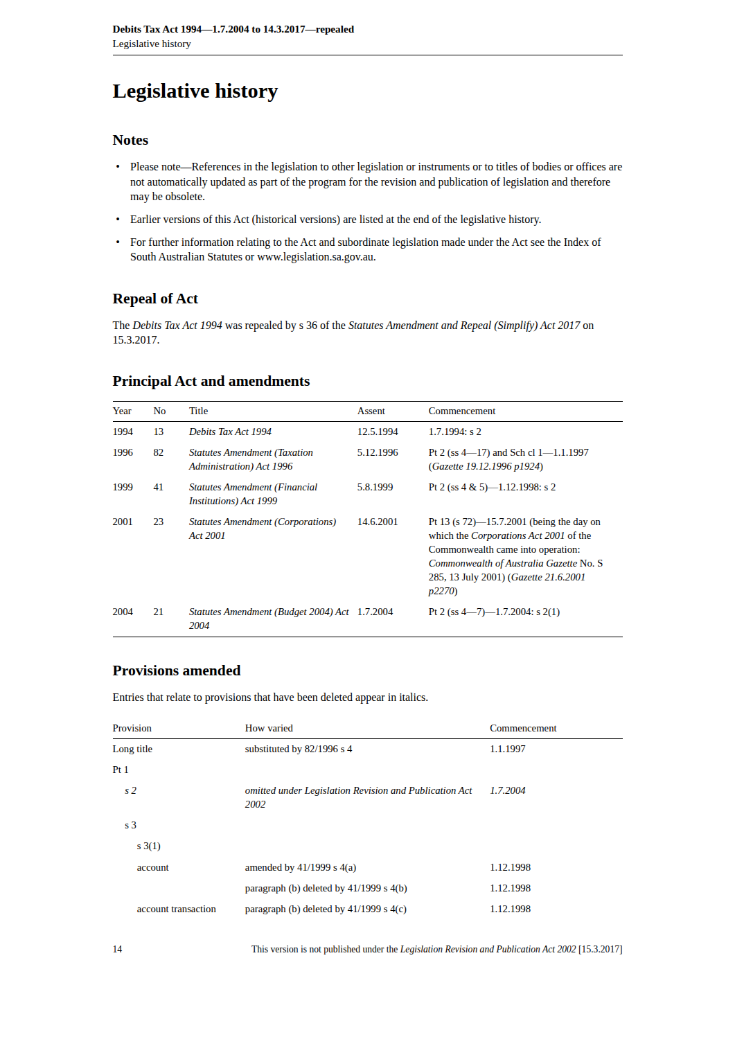Debits Tax Act 1994—1.7.2004 to 14.3.2017—repealed
Legislative history
Legislative history
Notes
Please note—References in the legislation to other legislation or instruments or to titles of bodies or offices are not automatically updated as part of the program for the revision and publication of legislation and therefore may be obsolete.
Earlier versions of this Act (historical versions) are listed at the end of the legislative history.
For further information relating to the Act and subordinate legislation made under the Act see the Index of South Australian Statutes or www.legislation.sa.gov.au.
Repeal of Act
The Debits Tax Act 1994 was repealed by s 36 of the Statutes Amendment and Repeal (Simplify) Act 2017 on 15.3.2017.
Principal Act and amendments
| Year | No | Title | Assent | Commencement |
| --- | --- | --- | --- | --- |
| 1994 | 13 | Debits Tax Act 1994 | 12.5.1994 | 1.7.1994: s 2 |
| 1996 | 82 | Statutes Amendment (Taxation Administration) Act 1996 | 5.12.1996 | Pt 2 (ss 4—17) and Sch cl 1—1.1.1997 ( Gazette 19.12.1996 p1924 ) |
| 1999 | 41 | Statutes Amendment (Financial Institutions) Act 1999 | 5.8.1999 | Pt 2 (ss 4 & 5)—1.12.1998: s 2 |
| 2001 | 23 | Statutes Amendment (Corporations) Act 2001 | 14.6.2001 | Pt 13 (s 72)—15.7.2001 (being the day on which the Corporations Act 2001 of the Commonwealth came into operation: Commonwealth of Australia Gazette No. S 285, 13 July 2001) ( Gazette 21.6.2001 p2270 ) |
| 2004 | 21 | Statutes Amendment (Budget 2004) Act 2004 | 1.7.2004 | Pt 2 (ss 4—7)—1.7.2004: s 2(1) |
Provisions amended
Entries that relate to provisions that have been deleted appear in italics.
| Provision | How varied | Commencement |
| --- | --- | --- |
| Long title | substituted by 82/1996 s 4 | 1.1.1997 |
| Pt 1 | | |
| s 2 | omitted under Legislation Revision and Publication Act 2002 | 1.7.2004 |
| s 3 | | |
| s 3(1) | | |
| account | amended by 41/1999 s 4(a) | 1.12.1998 |
| | paragraph (b) deleted by 41/1999 s 4(b) | 1.12.1998 |
| account transaction | paragraph (b) deleted by 41/1999 s 4(c) | 1.12.1998 |
14 This version is not published under the Legislation Revision and Publication Act 2002 [15.3.2017]